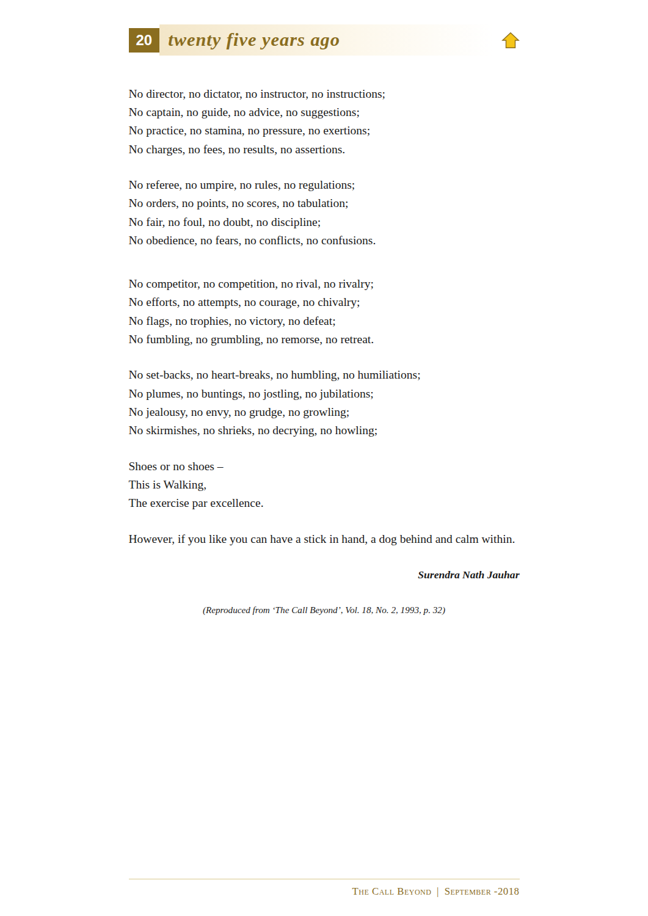20
twenty five years ago
No director, no dictator, no instructor, no instructions; No captain, no guide, no advice, no suggestions; No practice, no stamina, no pressure, no exertions; No charges, no fees, no results, no assertions.
No referee, no umpire, no rules, no regulations; No orders, no points, no scores, no tabulation; No fair, no foul, no doubt, no discipline; No obedience, no fears, no conflicts, no confusions.
No competitor, no competition, no rival, no rivalry; No efforts, no attempts, no courage, no chivalry; No flags, no trophies, no victory, no defeat; No fumbling, no grumbling, no remorse, no retreat.
No set-backs, no heart-breaks, no humbling, no humiliations; No plumes, no buntings, no jostling, no jubilations; No jealousy, no envy, no grudge, no growling; No skirmishes, no shrieks, no decrying, no howling;
Shoes or no shoes – This is Walking, The exercise par excellence.
However, if you like you can have a stick in hand, a dog behind and calm within.
Surendra Nath Jauhar
(Reproduced from ‘The Call Beyond’, Vol. 18, No. 2, 1993, p. 32)
The Call Beyond | September -2018